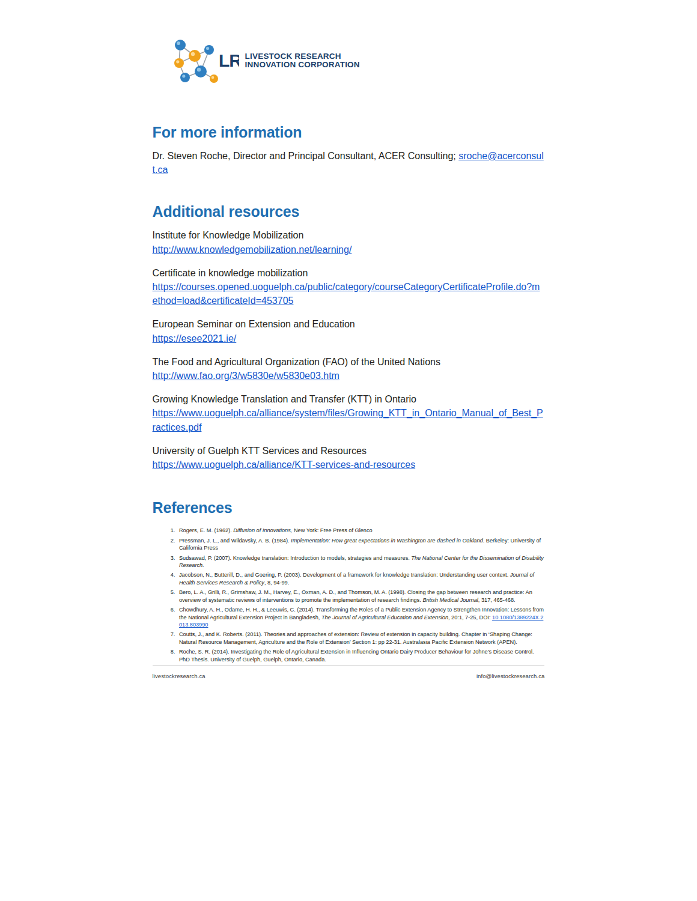LRIC
Livestock Research
Innovation Corporation
For more information
Dr. Steven Roche, Director and Principal Consultant, ACER Consulting; sroche@acerconsult.ca
Additional resources
Institute for Knowledge Mobilization
http://www.knowledgemobilization.net/learning/
Certificate in knowledge mobilization
https://courses.opened.uoguelph.ca/public/category/courseCategoryCertificateProfile.do?method=load&certificateId=453705
European Seminar on Extension and Education
https://esee2021.ie/
The Food and Agricultural Organization (FAO) of the United Nations
http://www.fao.org/3/w5830e/w5830e03.htm
Growing Knowledge Translation and Transfer (KTT) in Ontario
https://www.uoguelph.ca/alliance/system/files/Growing_KTT_in_Ontario_Manual_of_Best_Practices.pdf
University of Guelph KTT Services and Resources
https://www.uoguelph.ca/alliance/KTT-services-and-resources
References
Rogers, E. M. (1962). Diffusion of Innovations, New York: Free Press of Glenco
Pressman, J. L., and Wildavsky, A. B. (1984). Implementation: How great expectations in Washington are dashed in Oakland. Berkeley: University of California Press
Sudsawad, P. (2007). Knowledge translation: Introduction to models, strategies and measures. The National Center for the Dissemination of Disability Research.
Jacobson, N., Butterill, D., and Goering, P. (2003). Development of a framework for knowledge translation: Understanding user context. Journal of Health Services Research & Policy, 8, 94-99.
Bero, L. A., Grilli, R., Grimshaw, J. M., Harvey, E., Oxman, A. D., and Thomson, M. A. (1998). Closing the gap between research and practice: An overview of systematic reviews of interventions to promote the implementation of research findings. British Medical Journal, 317, 465-468.
Chowdhury, A. H., Odame, H. H., & Leeuwis, C. (2014). Transforming the Roles of a Public Extension Agency to Strengthen Innovation: Lessons from the National Agricultural Extension Project in Bangladesh, The Journal of Agricultural Education and Extension, 20:1, 7-25, DOI: 10.1080/1389224X.2013.803990
Coutts, J., and K. Roberts. (2011). Theories and approaches of extension: Review of extension in capacity building. Chapter in ‘Shaping Change: Natural Resource Management, Agriculture and the Role of Extension’ Section 1: pp 22-31. Australasia Pacific Extension Network (APEN).
Roche, S. R. (2014). Investigating the Role of Agricultural Extension in Influencing Ontario Dairy Producer Behaviour for Johne’s Disease Control. PhD Thesis. University of Guelph, Guelph, Ontario, Canada.
livestockresearch.ca info@livestockresearch.ca